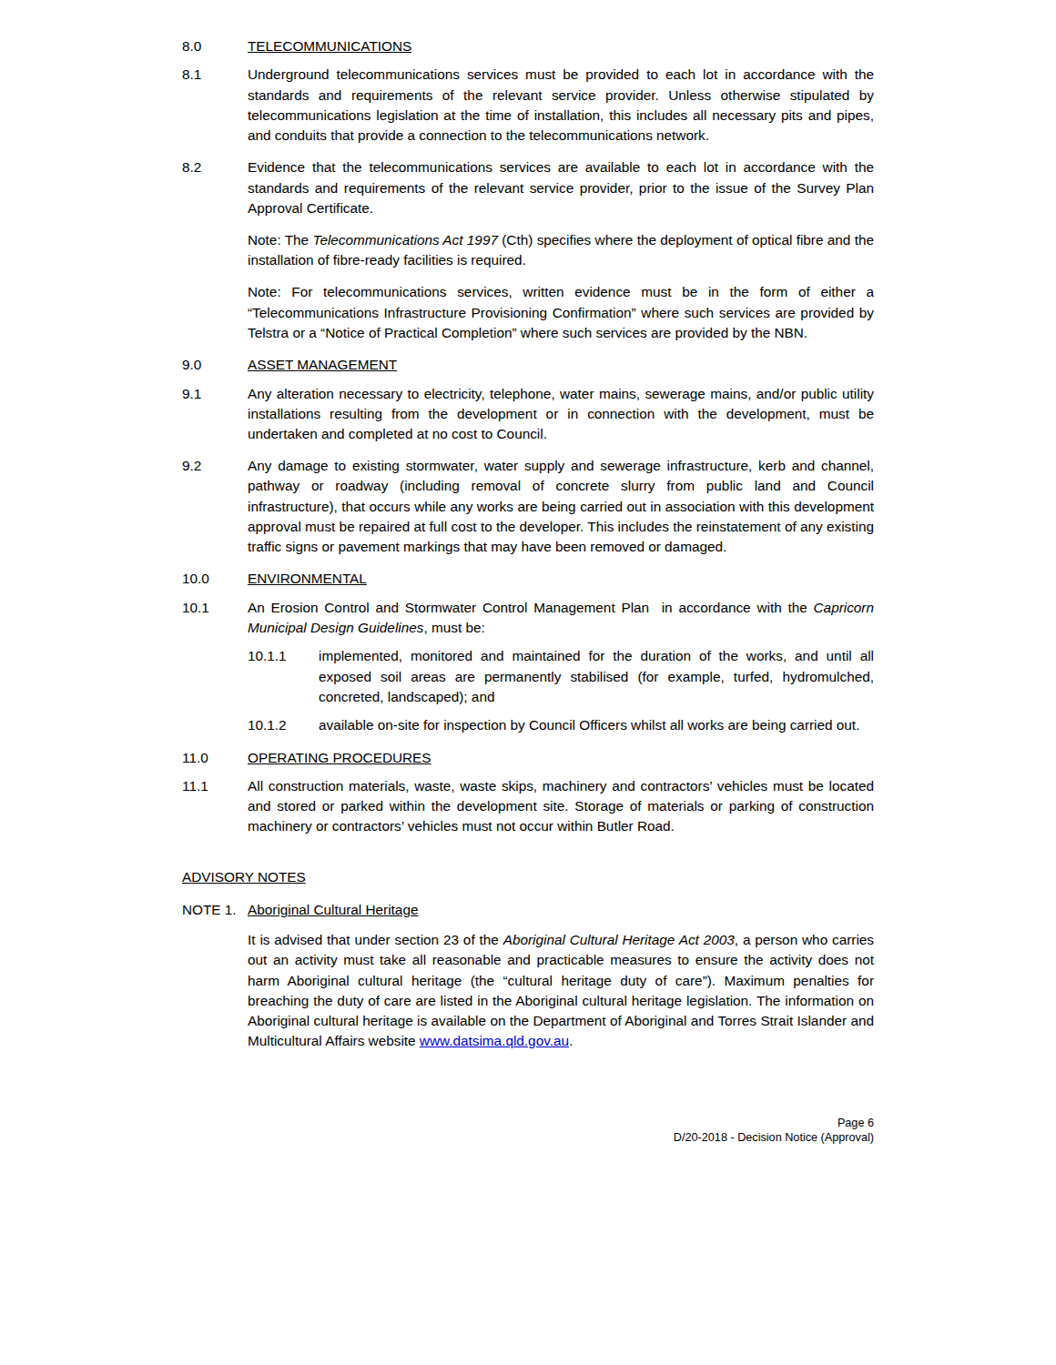8.0
TELECOMMUNICATIONS
8.1
Underground telecommunications services must be provided to each lot in accordance with the standards and requirements of the relevant service provider. Unless otherwise stipulated by telecommunications legislation at the time of installation, this includes all necessary pits and pipes, and conduits that provide a connection to the telecommunications network.
8.2
Evidence that the telecommunications services are available to each lot in accordance with the standards and requirements of the relevant service provider, prior to the issue of the Survey Plan Approval Certificate.
Note: The Telecommunications Act 1997 (Cth) specifies where the deployment of optical fibre and the installation of fibre-ready facilities is required.
Note: For telecommunications services, written evidence must be in the form of either a “Telecommunications Infrastructure Provisioning Confirmation” where such services are provided by Telstra or a “Notice of Practical Completion” where such services are provided by the NBN.
9.0
ASSET MANAGEMENT
9.1
Any alteration necessary to electricity, telephone, water mains, sewerage mains, and/or public utility installations resulting from the development or in connection with the development, must be undertaken and completed at no cost to Council.
9.2
Any damage to existing stormwater, water supply and sewerage infrastructure, kerb and channel, pathway or roadway (including removal of concrete slurry from public land and Council infrastructure), that occurs while any works are being carried out in association with this development approval must be repaired at full cost to the developer. This includes the reinstatement of any existing traffic signs or pavement markings that may have been removed or damaged.
10.0
ENVIRONMENTAL
10.1
An Erosion Control and Stormwater Control Management Plan in accordance with the Capricorn Municipal Design Guidelines, must be:
10.1.1
implemented, monitored and maintained for the duration of the works, and until all exposed soil areas are permanently stabilised (for example, turfed, hydromulched, concreted, landscaped); and
10.1.2
available on-site for inspection by Council Officers whilst all works are being carried out.
11.0
OPERATING PROCEDURES
11.1
All construction materials, waste, waste skips, machinery and contractors’ vehicles must be located and stored or parked within the development site. Storage of materials or parking of construction machinery or contractors’ vehicles must not occur within Butler Road.
ADVISORY NOTES
NOTE 1.
Aboriginal Cultural Heritage
It is advised that under section 23 of the Aboriginal Cultural Heritage Act 2003, a person who carries out an activity must take all reasonable and practicable measures to ensure the activity does not harm Aboriginal cultural heritage (the “cultural heritage duty of care”). Maximum penalties for breaching the duty of care are listed in the Aboriginal cultural heritage legislation. The information on Aboriginal cultural heritage is available on the Department of Aboriginal and Torres Strait Islander and Multicultural Affairs website www.datsima.qld.gov.au.
Page 6
D/20-2018 - Decision Notice (Approval)